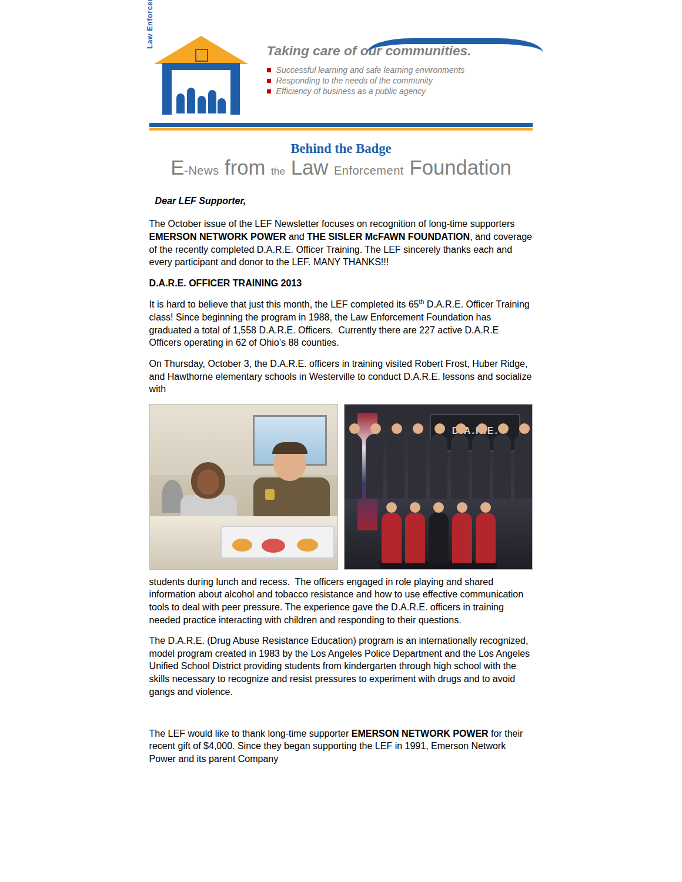Law Enforcement Foundation
Taking care of our communities.
Successful learning and safe learning environments
Responding to the needs of the community
Efficiency of business as a public agency
Behind the Badge
E-News from the Law Enforcement Foundation
Dear LEF Supporter,
The October issue of the LEF Newsletter focuses on recognition of long-time supporters EMERSON NETWORK POWER and THE SISLER McFAWN FOUNDATION, and coverage of the recently completed D.A.R.E. Officer Training. The LEF sincerely thanks each and every participant and donor to the LEF. MANY THANKS!!!
D.A.R.E. OFFICER TRAINING 2013
It is hard to believe that just this month, the LEF completed its 65th D.A.R.E. Officer Training class! Since beginning the program in 1988, the Law Enforcement Foundation has graduated a total of 1,558 D.A.R.E. Officers. Currently there are 227 active D.A.R.E Officers operating in 62 of Ohio’s 88 counties.
On Thursday, October 3, the D.A.R.E. officers in training visited Robert Frost, Huber Ridge, and Hawthorne elementary schools in Westerville to conduct D.A.R.E. lessons and socialize with
students during lunch and recess. The officers engaged in role playing and shared information about alcohol and tobacco resistance and how to use effective communication tools to deal with peer pressure. The experience gave the D.A.R.E. officers in training needed practice interacting with children and responding to their questions.
The D.A.R.E. (Drug Abuse Resistance Education) program is an internationally recognized, model program created in 1983 by the Los Angeles Police Department and the Los Angeles Unified School District providing students from kindergarten through high school with the skills necessary to recognize and resist pressures to experiment with drugs and to avoid gangs and violence.
The LEF would like to thank long-time supporter EMERSON NETWORK POWER for their recent gift of $4,000. Since they began supporting the LEF in 1991, Emerson Network Power and its parent Company